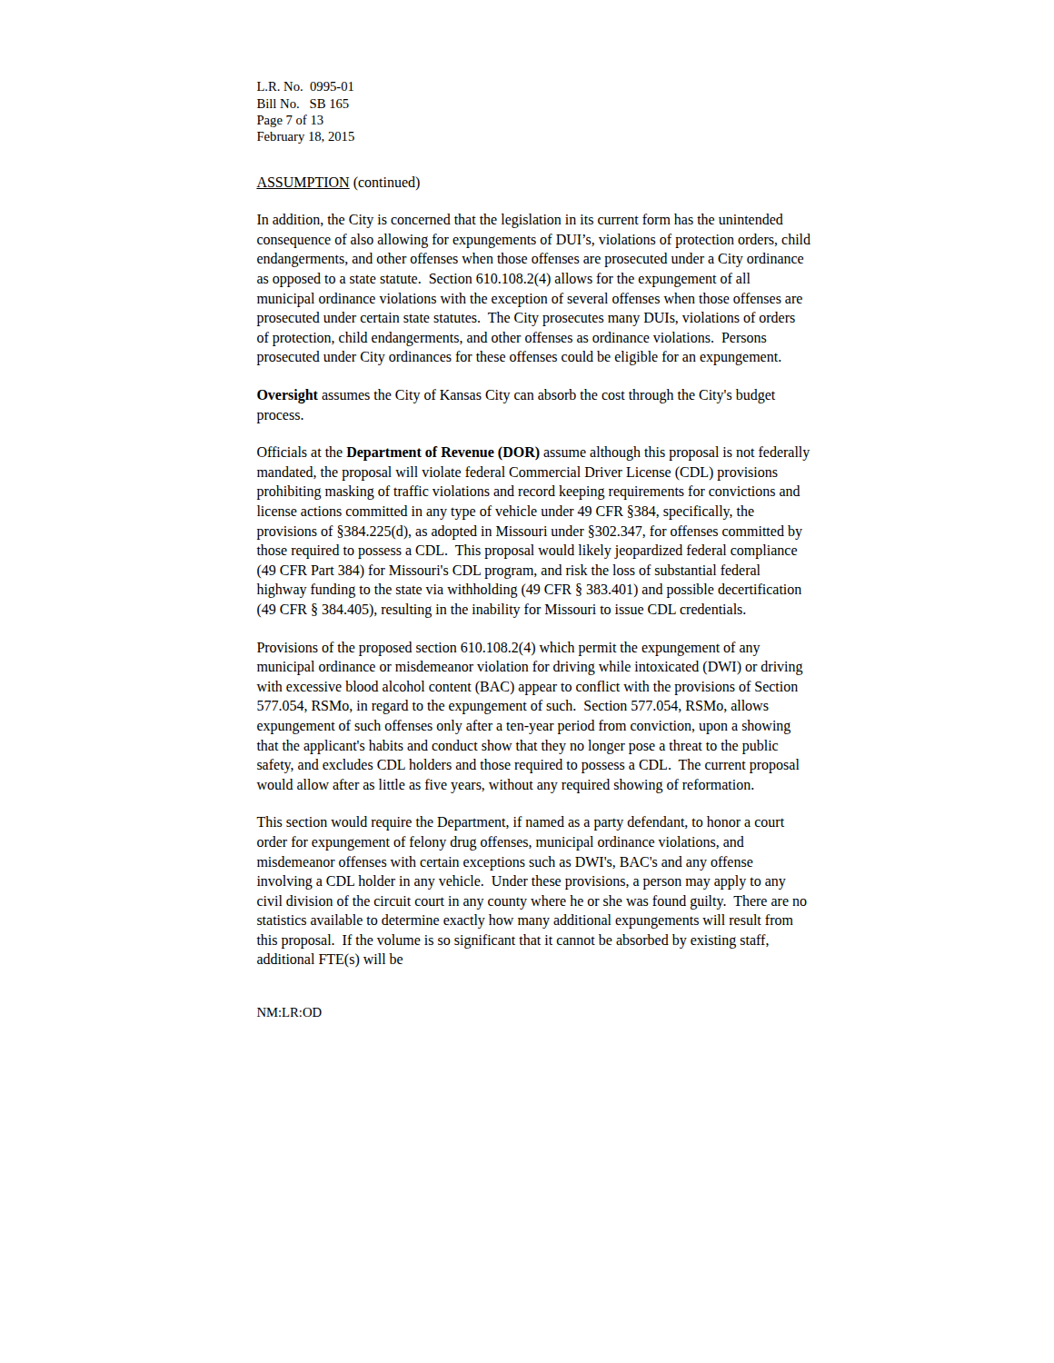L.R. No. 0995-01
Bill No. SB 165
Page 7 of 13
February 18, 2015
ASSUMPTION (continued)
In addition, the City is concerned that the legislation in its current form has the unintended consequence of also allowing for expungements of DUI’s, violations of protection orders, child endangerments, and other offenses when those offenses are prosecuted under a City ordinance as opposed to a state statute. Section 610.108.2(4) allows for the expungement of all municipal ordinance violations with the exception of several offenses when those offenses are prosecuted under certain state statutes. The City prosecutes many DUIs, violations of orders of protection, child endangerments, and other offenses as ordinance violations. Persons prosecuted under City ordinances for these offenses could be eligible for an expungement.
Oversight assumes the City of Kansas City can absorb the cost through the City's budget process.
Officials at the Department of Revenue (DOR) assume although this proposal is not federally mandated, the proposal will violate federal Commercial Driver License (CDL) provisions prohibiting masking of traffic violations and record keeping requirements for convictions and license actions committed in any type of vehicle under 49 CFR §384, specifically, the provisions of §384.225(d), as adopted in Missouri under §302.347, for offenses committed by those required to possess a CDL. This proposal would likely jeopardized federal compliance (49 CFR Part 384) for Missouri's CDL program, and risk the loss of substantial federal highway funding to the state via withholding (49 CFR § 383.401) and possible decertification (49 CFR § 384.405), resulting in the inability for Missouri to issue CDL credentials.
Provisions of the proposed section 610.108.2(4) which permit the expungement of any municipal ordinance or misdemeanor violation for driving while intoxicated (DWI) or driving with excessive blood alcohol content (BAC) appear to conflict with the provisions of Section 577.054, RSMo, in regard to the expungement of such. Section 577.054, RSMo, allows expungement of such offenses only after a ten-year period from conviction, upon a showing that the applicant's habits and conduct show that they no longer pose a threat to the public safety, and excludes CDL holders and those required to possess a CDL. The current proposal would allow after as little as five years, without any required showing of reformation.
This section would require the Department, if named as a party defendant, to honor a court order for expungement of felony drug offenses, municipal ordinance violations, and misdemeanor offenses with certain exceptions such as DWI's, BAC's and any offense involving a CDL holder in any vehicle. Under these provisions, a person may apply to any civil division of the circuit court in any county where he or she was found guilty. There are no statistics available to determine exactly how many additional expungements will result from this proposal. If the volume is so significant that it cannot be absorbed by existing staff, additional FTE(s) will be
NM:LR:OD